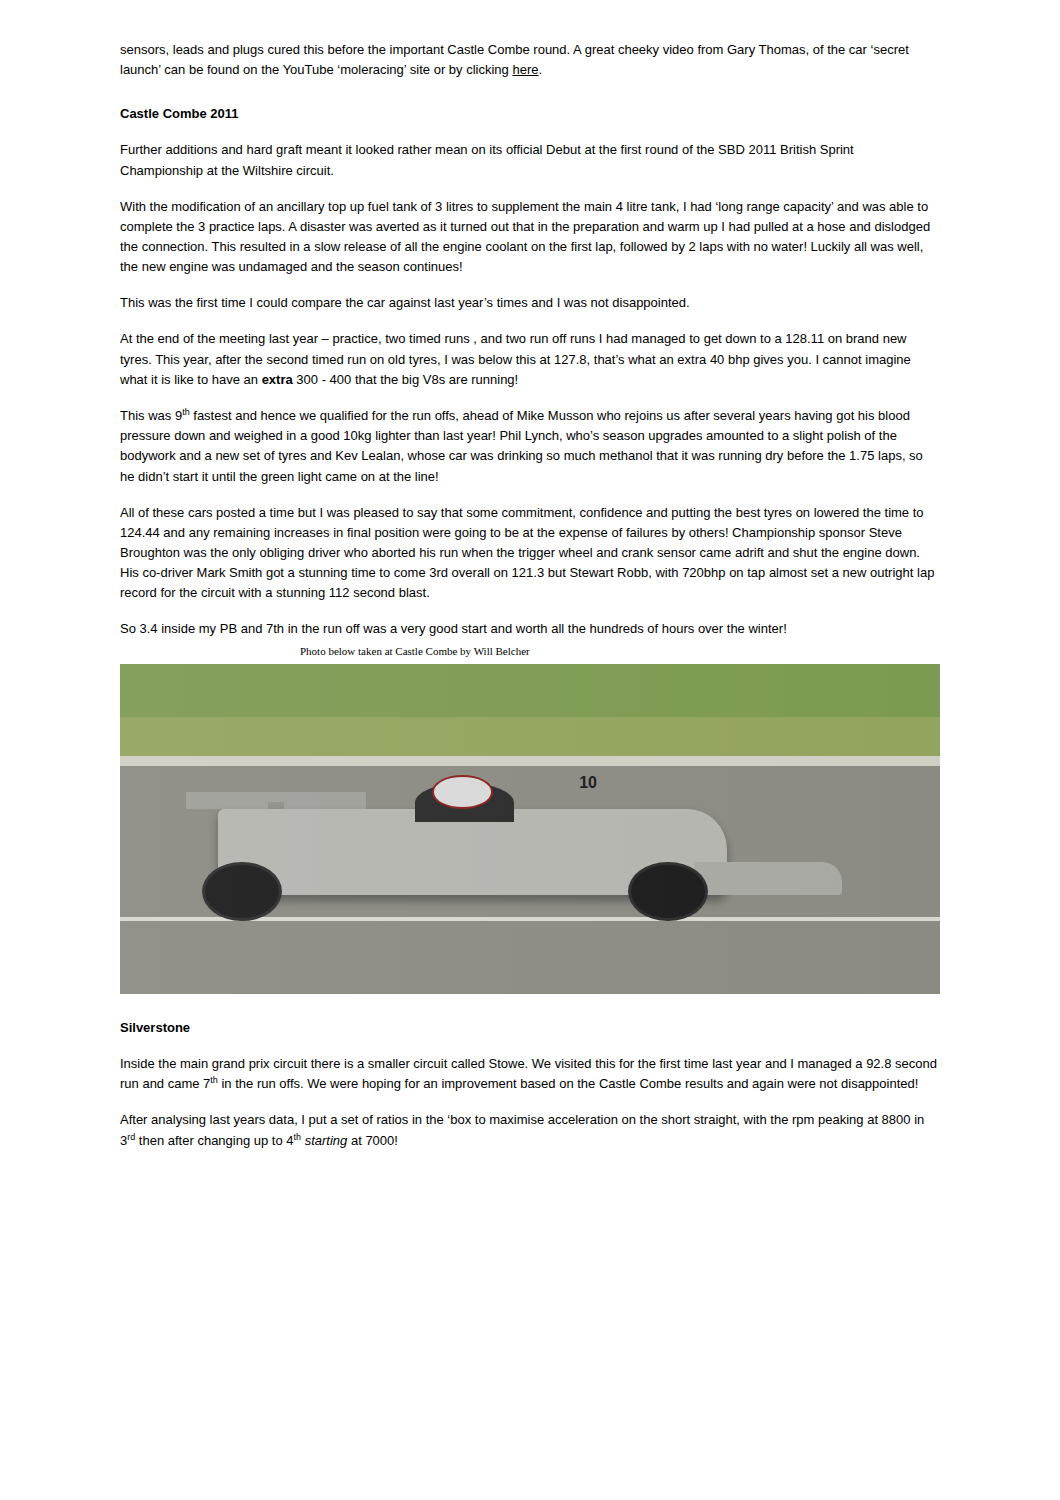sensors, leads and plugs cured this before the important Castle Combe round. A great cheeky video from Gary Thomas, of the car ‘secret launch’ can be found on the YouTube ‘moleracing’ site or by clicking here.
Castle Combe 2011
Further additions and hard graft meant it looked rather mean on its official Debut at the first round of the SBD 2011 British Sprint Championship at the Wiltshire circuit.
With the modification of an ancillary top up fuel tank of 3 litres to supplement the main 4 litre tank, I had ‘long range capacity’ and was able to complete the 3 practice laps. A disaster was averted as it turned out that in the preparation and warm up I had pulled at a hose and dislodged the connection. This resulted in a slow release of all the engine coolant on the first lap, followed by 2 laps with no water! Luckily all was well, the new engine was undamaged and the season continues!
This was the first time I could compare the car against last year’s times and I was not disappointed.
At the end of the meeting last year – practice, two timed runs , and two run off runs I had managed to get down to a 128.11 on brand new tyres. This year, after the second timed run on old tyres, I was below this at 127.8, that’s what an extra 40 bhp gives you. I cannot imagine what it is like to have an extra 300 - 400 that the big V8s are running!
This was 9th fastest and hence we qualified for the run offs, ahead of Mike Musson who rejoins us after several years having got his blood pressure down and weighed in a good 10kg lighter than last year! Phil Lynch, who’s season upgrades amounted to a slight polish of the bodywork and a new set of tyres and Kev Lealan, whose car was drinking so much methanol that it was running dry before the 1.75 laps, so he didn’t start it until the green light came on at the line!
All of these cars posted a time but I was pleased to say that some commitment, confidence and putting the best tyres on lowered the time to 124.44 and any remaining increases in final position were going to be at the expense of failures by others! Championship sponsor Steve Broughton was the only obliging driver who aborted his run when the trigger wheel and crank sensor came adrift and shut the engine down. His co-driver Mark Smith got a stunning time to come 3rd overall on 121.3 but Stewart Robb, with 720bhp on tap almost set a new outright lap record for the circuit with a stunning 112 second blast.
So 3.4 inside my PB and 7th in the run off was a very good start and worth all the hundreds of hours over the winter! Photo below taken at Castle Combe by Will Belcher
10
Silverstone
Inside the main grand prix circuit there is a smaller circuit called Stowe. We visited this for the first time last year and I managed a 92.8 second run and came 7th in the run offs. We were hoping for an improvement based on the Castle Combe results and again were not disappointed!
After analysing last years data, I put a set of ratios in the ‘box to maximise acceleration on the short straight, with the rpm peaking at 8800 in 3rd then after changing up to 4th starting at 7000!